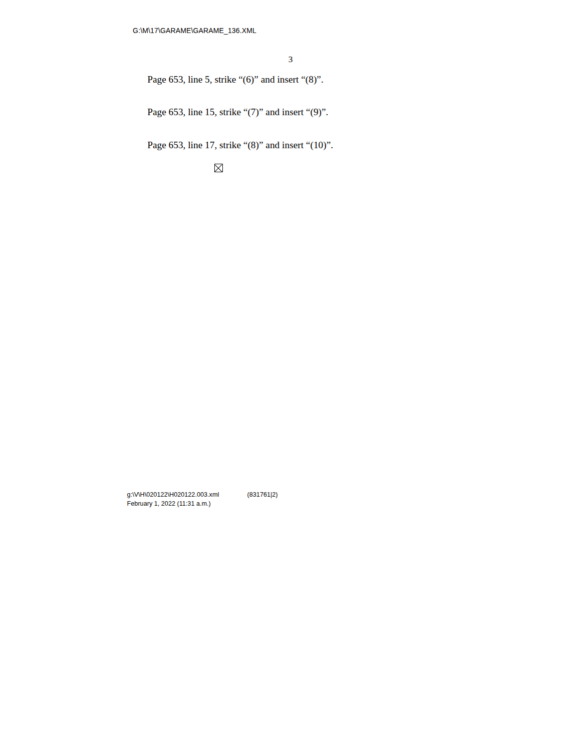G:\M\17\GARAME\GARAME_136.XML
3
Page 653, line 5, strike “(6)” and insert “(8)”.
Page 653, line 15, strike “(7)” and insert “(9)”.
Page 653, line 17, strike “(8)” and insert “(10)”.
g:\V\H\020122\H020122.003.xml (831761|2)
February 1, 2022 (11:31 a.m.)